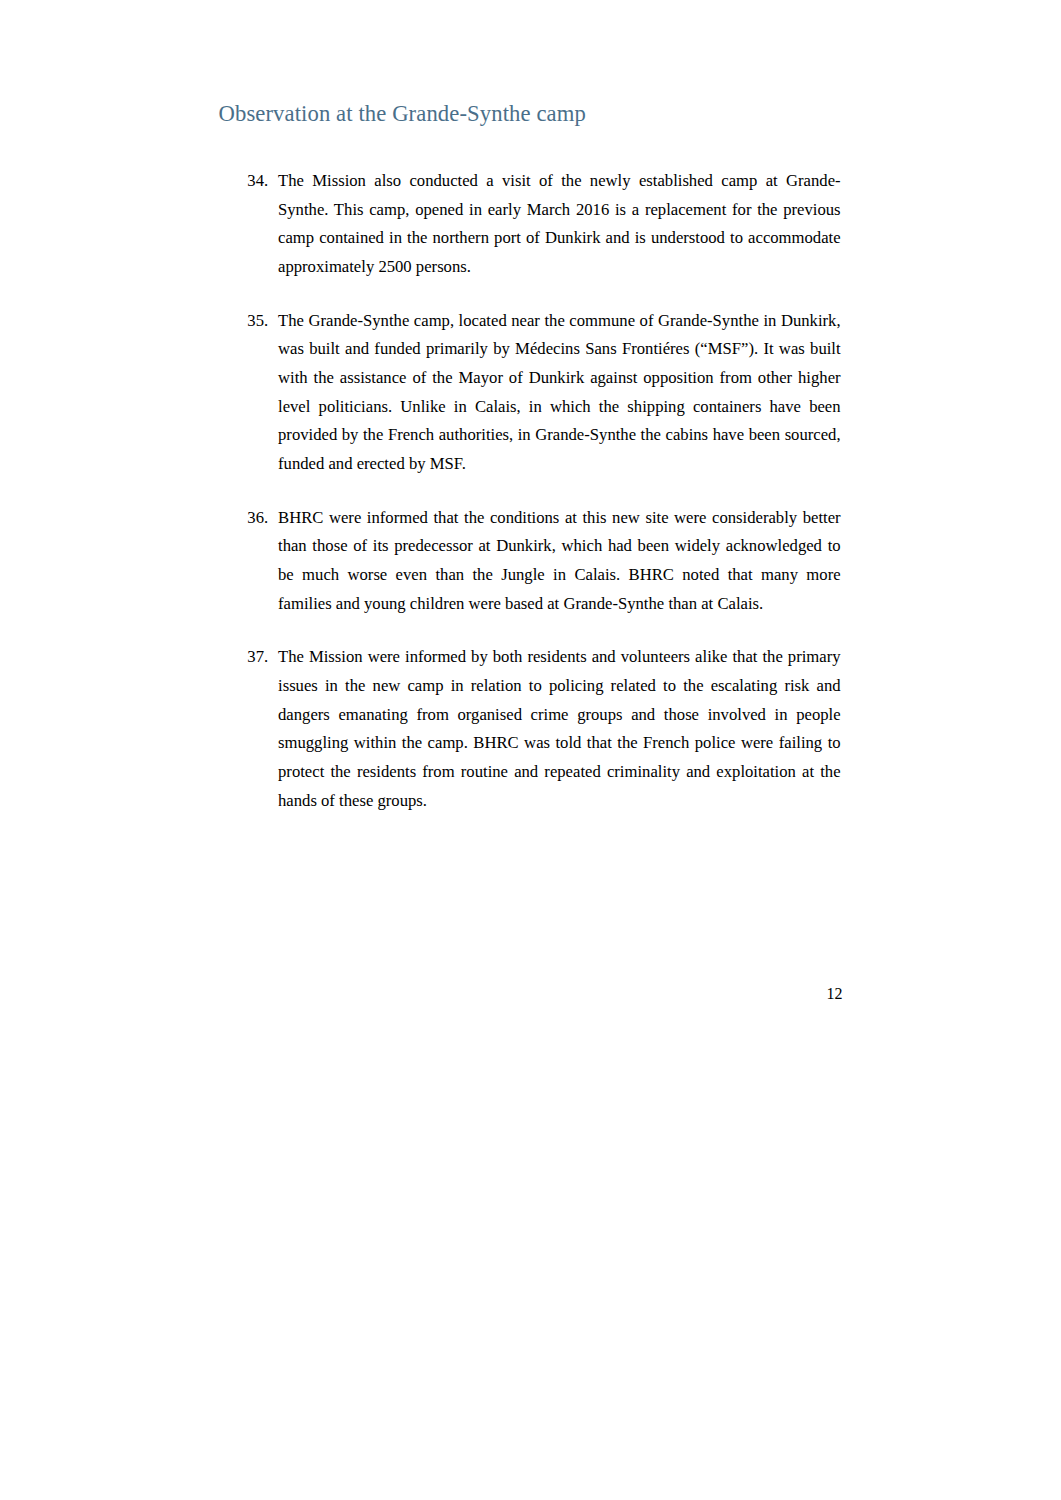Observation at the Grande-Synthe camp
34. The Mission also conducted a visit of the newly established camp at Grande-Synthe. This camp, opened in early March 2016 is a replacement for the previous camp contained in the northern port of Dunkirk and is understood to accommodate approximately 2500 persons.
35. The Grande-Synthe camp, located near the commune of Grande-Synthe in Dunkirk, was built and funded primarily by Médecins Sans Frontiéres (“MSF”). It was built with the assistance of the Mayor of Dunkirk against opposition from other higher level politicians. Unlike in Calais, in which the shipping containers have been provided by the French authorities, in Grande-Synthe the cabins have been sourced, funded and erected by MSF.
36. BHRC were informed that the conditions at this new site were considerably better than those of its predecessor at Dunkirk, which had been widely acknowledged to be much worse even than the Jungle in Calais. BHRC noted that many more families and young children were based at Grande-Synthe than at Calais.
37. The Mission were informed by both residents and volunteers alike that the primary issues in the new camp in relation to policing related to the escalating risk and dangers emanating from organised crime groups and those involved in people smuggling within the camp. BHRC was told that the French police were failing to protect the residents from routine and repeated criminality and exploitation at the hands of these groups.
12